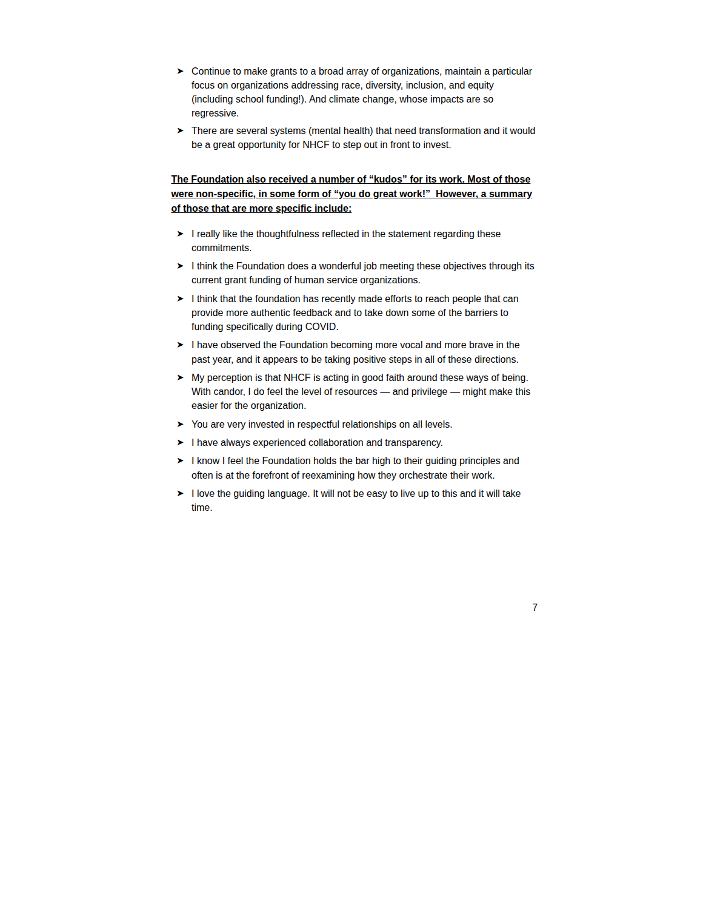Continue to make grants to a broad array of organizations, maintain a particular focus on organizations addressing race, diversity, inclusion, and equity (including school funding!). And climate change, whose impacts are so regressive.
There are several systems (mental health) that need transformation and it would be a great opportunity for NHCF to step out in front to invest.
The Foundation also received a number of “kudos” for its work. Most of those were non-specific, in some form of “you do great work!” However, a summary of those that are more specific include:
I really like the thoughtfulness reflected in the statement regarding these commitments.
I think the Foundation does a wonderful job meeting these objectives through its current grant funding of human service organizations.
I think that the foundation has recently made efforts to reach people that can provide more authentic feedback and to take down some of the barriers to funding specifically during COVID.
I have observed the Foundation becoming more vocal and more brave in the past year, and it appears to be taking positive steps in all of these directions.
My perception is that NHCF is acting in good faith around these ways of being. With candor, I do feel the level of resources — and privilege — might make this easier for the organization.
You are very invested in respectful relationships on all levels.
I have always experienced collaboration and transparency.
I know I feel the Foundation holds the bar high to their guiding principles and often is at the forefront of reexamining how they orchestrate their work.
I love the guiding language. It will not be easy to live up to this and it will take time.
7